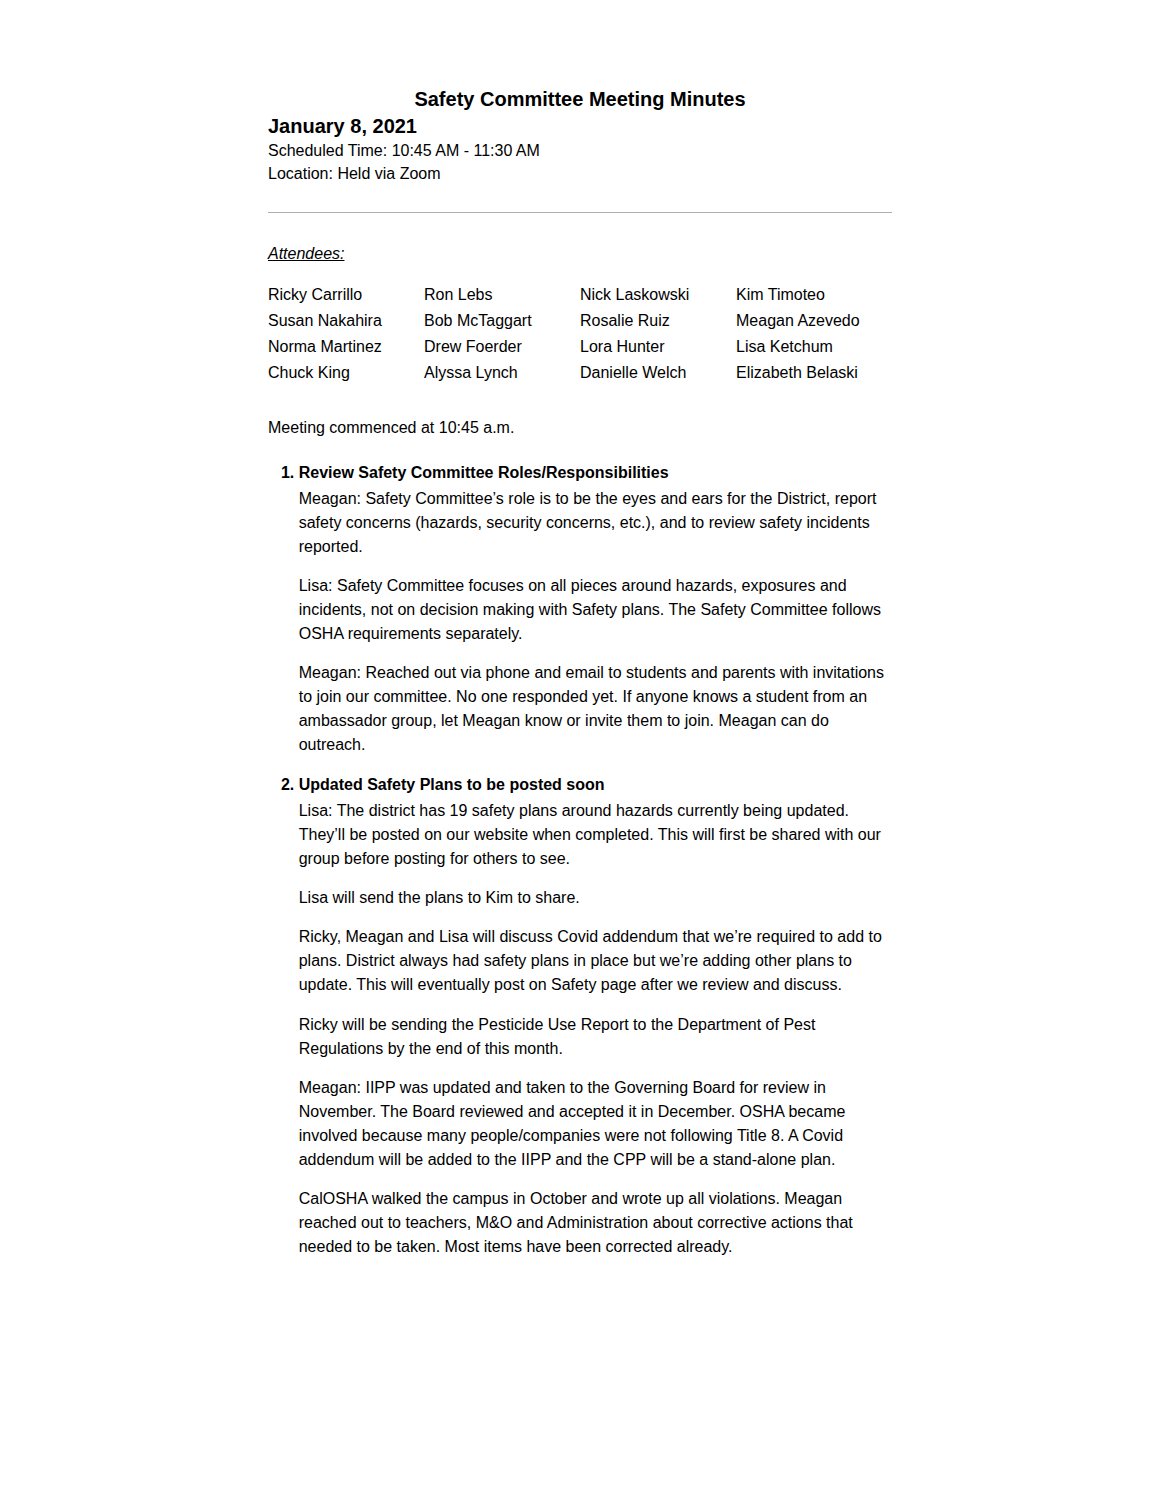Safety Committee Meeting Minutes
January 8, 2021
Scheduled Time: 10:45 AM - 11:30 AM
Location: Held via Zoom
Attendees:
| Ricky Carrillo | Ron Lebs | Nick Laskowski | Kim Timoteo |
| Susan Nakahira | Bob McTaggart | Rosalie Ruiz | Meagan Azevedo |
| Norma Martinez | Drew Foerder | Lora Hunter | Lisa Ketchum |
| Chuck King | Alyssa Lynch | Danielle Welch | Elizabeth Belaski |
Meeting commenced at 10:45 a.m.
Review Safety Committee Roles/Responsibilities
Meagan: Safety Committee’s role is to be the eyes and ears for the District, report safety concerns (hazards, security concerns, etc.), and to review safety incidents reported.
Lisa: Safety Committee focuses on all pieces around hazards, exposures and incidents, not on decision making with Safety plans. The Safety Committee follows OSHA requirements separately.
Meagan: Reached out via phone and email to students and parents with invitations to join our committee. No one responded yet. If anyone knows a student from an ambassador group, let Meagan know or invite them to join. Meagan can do outreach.
Updated Safety Plans to be posted soon
Lisa: The district has 19 safety plans around hazards currently being updated. They’ll be posted on our website when completed. This will first be shared with our group before posting for others to see.
Lisa will send the plans to Kim to share.
Ricky, Meagan and Lisa will discuss Covid addendum that we’re required to add to plans. District always had safety plans in place but we’re adding other plans to update. This will eventually post on Safety page after we review and discuss.
Ricky will be sending the Pesticide Use Report to the Department of Pest Regulations by the end of this month.
Meagan: IIPP was updated and taken to the Governing Board for review in November. The Board reviewed and accepted it in December. OSHA became involved because many people/companies were not following Title 8. A Covid addendum will be added to the IIPP and the CPP will be a stand-alone plan.
CalOSHA walked the campus in October and wrote up all violations. Meagan reached out to teachers, M&O and Administration about corrective actions that needed to be taken. Most items have been corrected already.